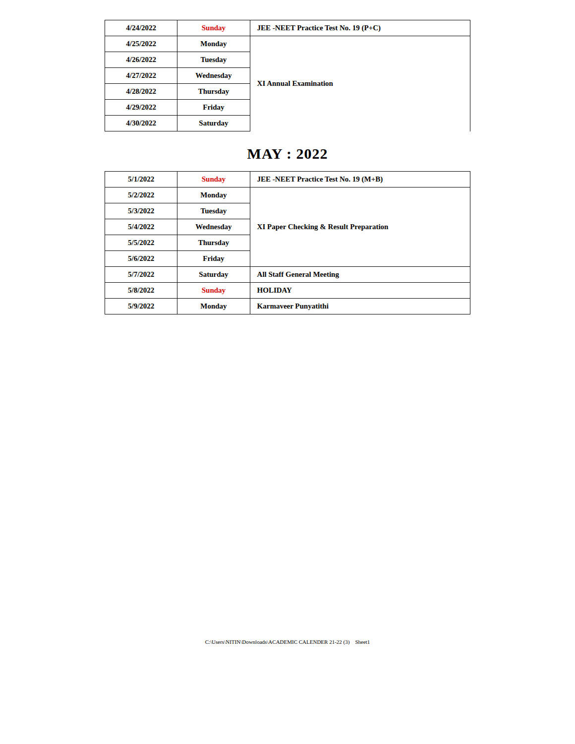| 4/24/2022 | Sunday | JEE -NEET Practice Test No. 19 (P+C) |
| 4/25/2022 | Monday | XI Annual Examination |
| 4/26/2022 | Tuesday |
| 4/27/2022 | Wednesday |
| 4/28/2022 | Thursday |
| 4/29/2022 | Friday |
| 4/30/2022 | Saturday |
MAY : 2022
| 5/1/2022 | Sunday | JEE -NEET Practice Test No. 19 (M+B) |
| 5/2/2022 | Monday | XI Paper Checking & Result Preparation |
| 5/3/2022 | Tuesday |
| 5/4/2022 | Wednesday |
| 5/5/2022 | Thursday |
| 5/6/2022 | Friday |
| 5/7/2022 | Saturday | All Staff General Meeting |
| 5/8/2022 | Sunday | HOLIDAY |
| 5/9/2022 | Monday | Karmaveer Punyatithi |
C:\Users\NITIN\Downloads\ACADEMIC CALENDER 21-22 (3) Sheet1